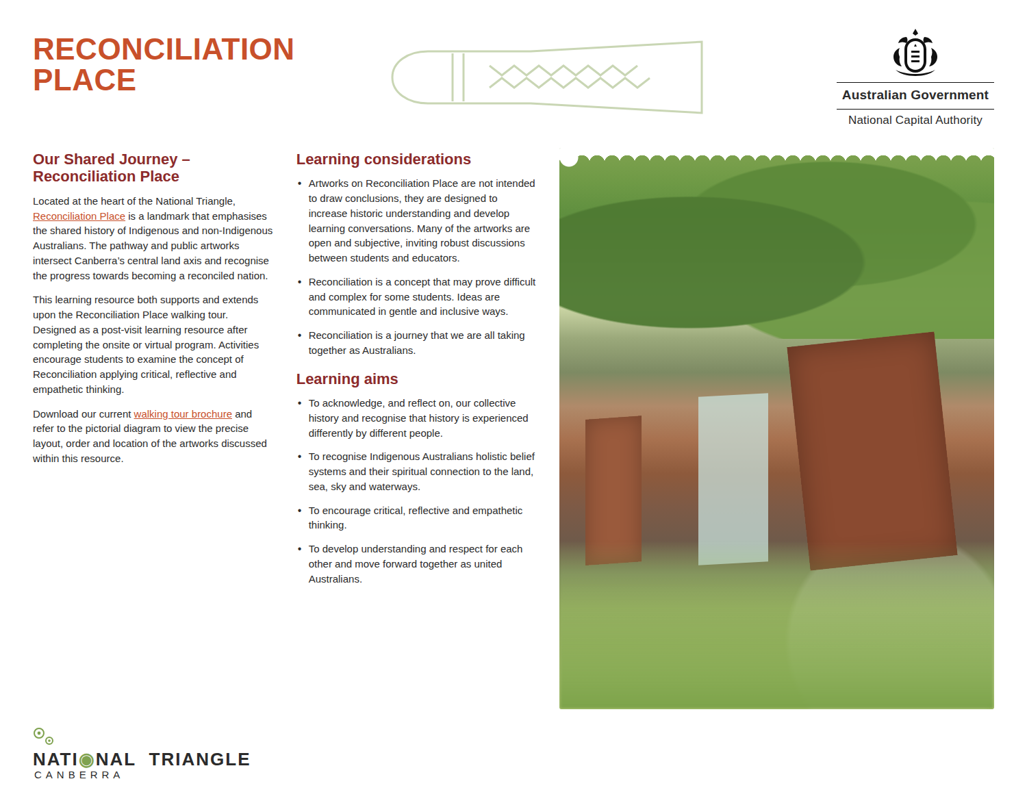Reconciliation
Place
Australian Government
National Capital Authority
Our Shared Journey –
Reconciliation Place
Located at the heart of the National Triangle, Reconciliation Place is a landmark that emphasises the shared history of Indigenous and non-Indigenous Australians. The pathway and public artworks intersect Canberra’s central land axis and recognise the progress towards becoming a reconciled nation.
This learning resource both supports and extends upon the Reconciliation Place walking tour. Designed as a post-visit learning resource after completing the onsite or virtual program. Activities encourage students to examine the concept of Reconciliation applying critical, reflective and empathetic thinking.
Download our current walking tour brochure and refer to the pictorial diagram to view the precise layout, order and location of the artworks discussed within this resource.
Learning considerations
Artworks on Reconciliation Place are not intended to draw conclusions, they are designed to increase historic understanding and develop learning conversations. Many of the artworks are open and subjective, inviting robust discussions between students and educators.
Reconciliation is a concept that may prove difficult and complex for some students. Ideas are communicated in gentle and inclusive ways.
Reconciliation is a journey that we are all taking together as Australians.
Learning aims
To acknowledge, and reflect on, our collective history and recognise that history is experienced differently by different people.
To recognise Indigenous Australians holistic belief systems and their spiritual connection to the land, sea, sky and waterways.
To encourage critical, reflective and empathetic thinking.
To develop understanding and respect for each other and move forward together as united Australians.
NATI◉NAL TRIANGLE
CANBERRA